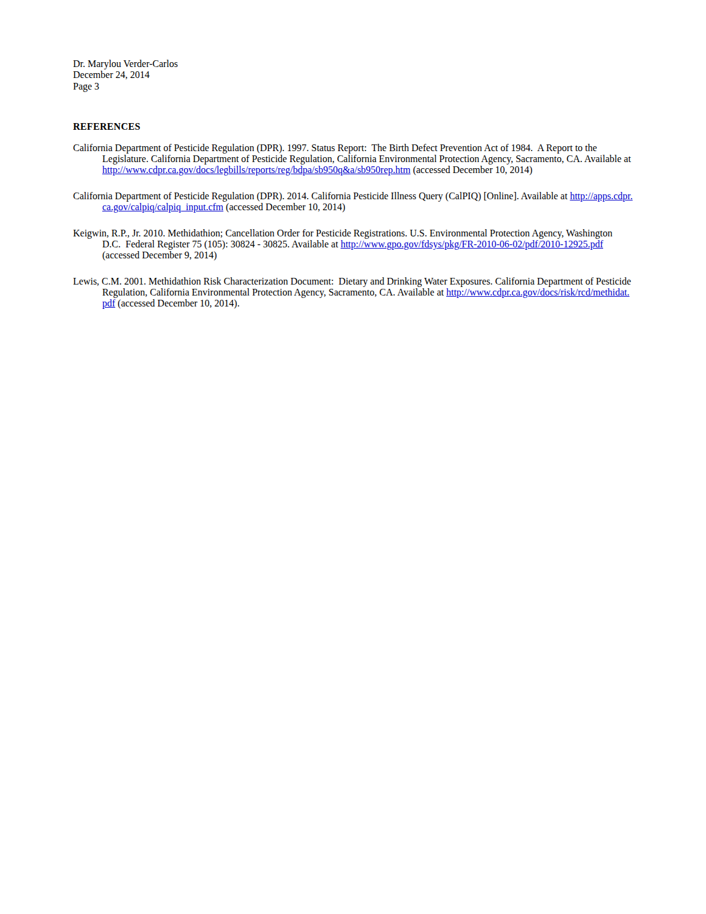Dr. Marylou Verder-Carlos
December 24, 2014
Page 3
REFERENCES
California Department of Pesticide Regulation (DPR). 1997. Status Report: The Birth Defect Prevention Act of 1984. A Report to the Legislature. California Department of Pesticide Regulation, California Environmental Protection Agency, Sacramento, CA. Available at http://www.cdpr.ca.gov/docs/legbills/reports/reg/bdpa/sb950q&a/sb950rep.htm (accessed December 10, 2014)
California Department of Pesticide Regulation (DPR). 2014. California Pesticide Illness Query (CalPIQ) [Online]. Available at http://apps.cdpr.ca.gov/calpiq/calpiq_input.cfm (accessed December 10, 2014)
Keigwin, R.P., Jr. 2010. Methidathion; Cancellation Order for Pesticide Registrations. U.S. Environmental Protection Agency, Washington D.C. Federal Register 75 (105): 30824 - 30825. Available at http://www.gpo.gov/fdsys/pkg/FR-2010-06-02/pdf/2010-12925.pdf (accessed December 9, 2014)
Lewis, C.M. 2001. Methidathion Risk Characterization Document: Dietary and Drinking Water Exposures. California Department of Pesticide Regulation, California Environmental Protection Agency, Sacramento, CA. Available at http://www.cdpr.ca.gov/docs/risk/rcd/methidat.pdf (accessed December 10, 2014).